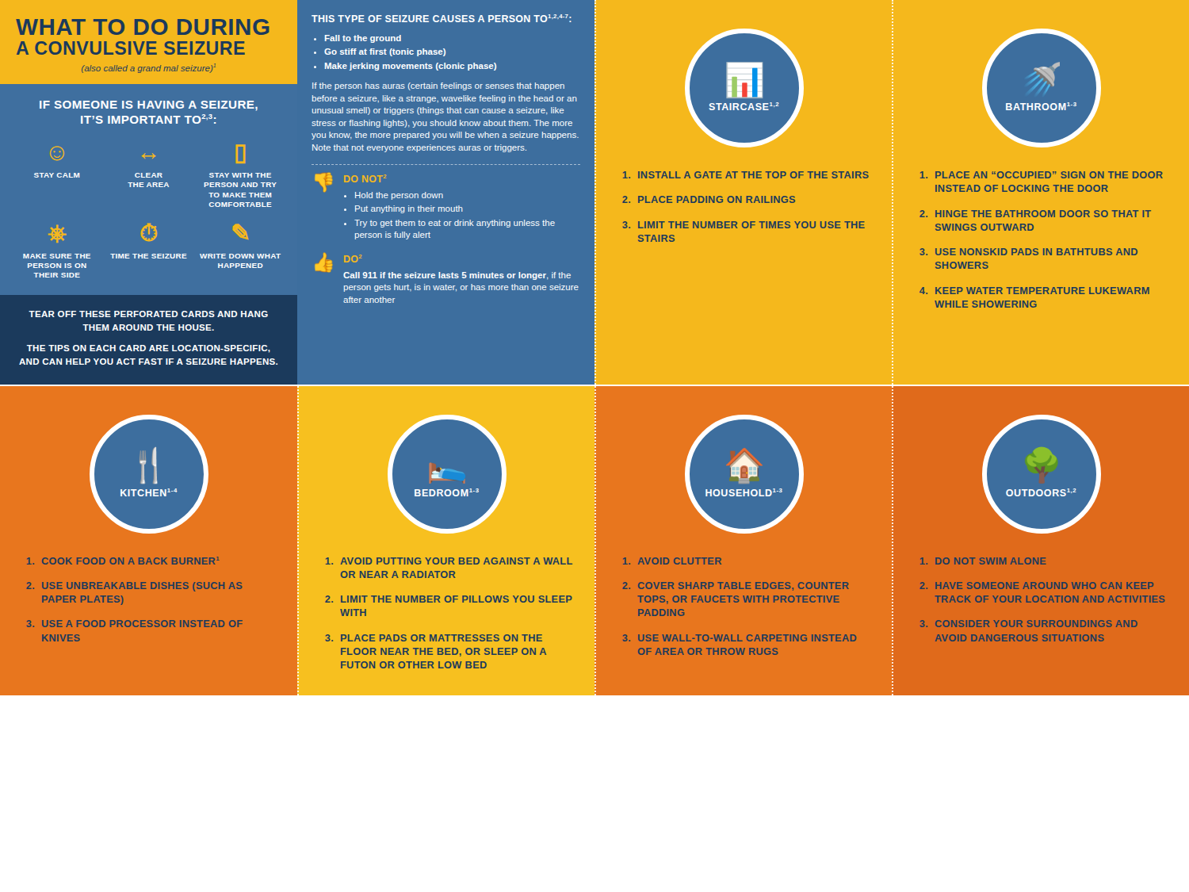What To Do During a Convulsive Seizure
(also called a grand mal seizure)1
If someone is having a seizure,
it’s important to2,3:
☺ Stay Calm
↔ Clear
the Area
▯ Stay With the Person and Try to Make Them Comfortable
⎈ Make Sure the Person Is on Their Side
⏱ Time the Seizure
✎ Write Down What Happened
Tear off these perforated cards and hang them around the house.
The tips on each card are location-specific, and can help you act fast if a seizure happens.
This type of seizure causes a person to1,2,4-7:
Fall to the ground
Go stiff at first (tonic phase)
Make jerking movements (clonic phase)
If the person has auras (certain feelings or senses that happen before a seizure, like a strange, wavelike feeling in the head or an unusual smell) or triggers (things that can cause a seizure, like stress or flashing lights), you should know about them. The more you know, the more prepared you will be when a seizure happens. Note that not everyone experiences auras or triggers.
👎
Do Not2
Hold the person down
Put anything in their mouth
Try to get them to eat or drink anything unless the person is fully alert
👍
Do2
Call 911 if the seizure lasts 5 minutes or longer, if the person gets hurt, is in water, or has more than one seizure after another
📊 Staircase1,2
Install a gate at the top of the stairs
Place padding on railings
Limit the number of times you use the stairs
🚿 Bathroom1-3
Place an “occupied” sign on the door instead of locking the door
Hinge the bathroom door so that it swings outward
Use nonskid pads in bathtubs and showers
Keep water temperature lukewarm while showering
🍴 Kitchen1-4
Cook food on a back burner1
Use unbreakable dishes (such as paper plates)
Use a food processor instead of knives
🛌 Bedroom1-3
Avoid putting your bed against a wall or near a radiator
Limit the number of pillows you sleep with
Place pads or mattresses on the floor near the bed, or sleep on a futon or other low bed
🏠 Household1-3
Avoid clutter
Cover sharp table edges, counter tops, or faucets with protective padding
Use wall-to-wall carpeting instead of area or throw rugs
🌳 Outdoors1,2
Do not swim alone
Have someone around who can keep track of your location and activities
Consider your surroundings and avoid dangerous situations